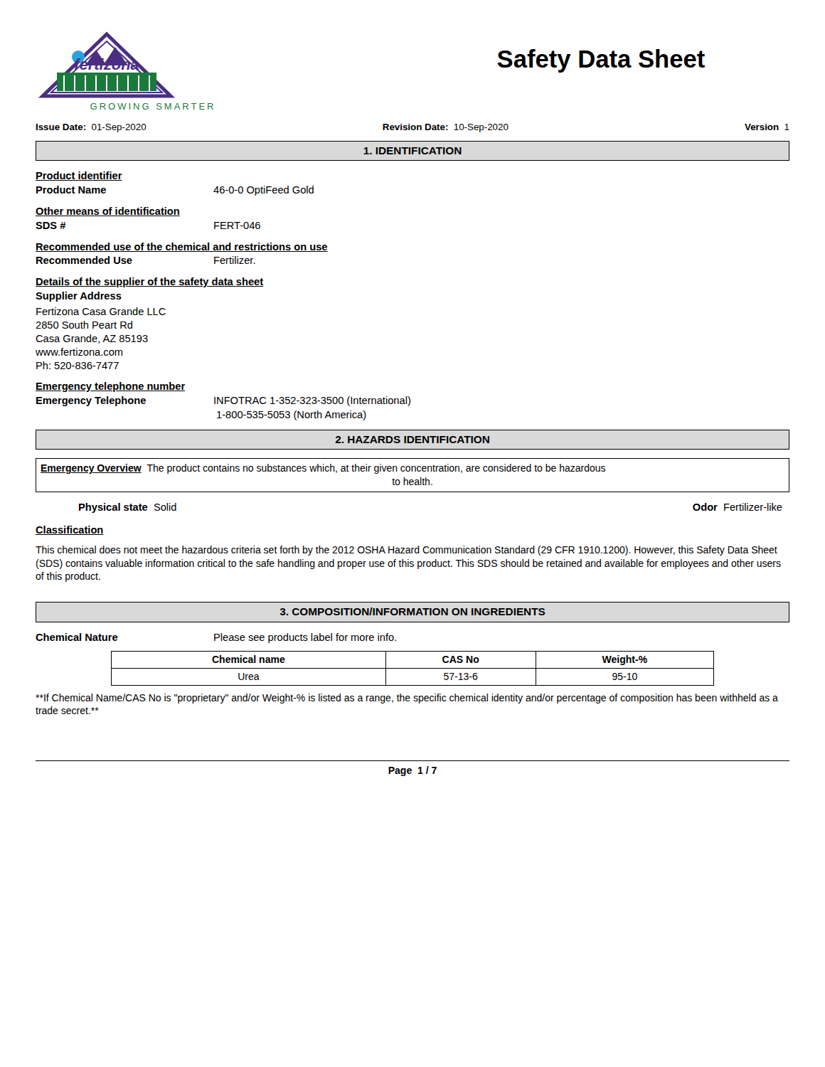fertizona GROWING SMARTER
Safety Data Sheet
Issue Date: 01-Sep-2020
Revision Date: 10-Sep-2020
Version 1
1. IDENTIFICATION
Product identifier
Product Name
46-0-0 OptiFeed Gold
Other means of identification
SDS #
FERT-046
Recommended use of the chemical and restrictions on use
Recommended Use
Fertilizer.
Details of the supplier of the safety data sheet
Supplier Address
Fertizona Casa Grande LLC
2850 South Peart Rd
Casa Grande, AZ 85193
www.fertizona.com
Ph: 520-836-7477
Emergency telephone number
Emergency Telephone
INFOTRAC 1-352-323-3500 (International)
1-800-535-5053 (North America)
2. HAZARDS IDENTIFICATION
Emergency Overview The product contains no substances which, at their given concentration, are considered to be hazardous
to health.
Physical state Solid
Odor Fertilizer-like
Classification
This chemical does not meet the hazardous criteria set forth by the 2012 OSHA Hazard Communication Standard (29 CFR 1910.1200). However, this Safety Data Sheet (SDS) contains valuable information critical to the safe handling and proper use of this product. This SDS should be retained and available for employees and other users of this product.
3. COMPOSITION/INFORMATION ON INGREDIENTS
Chemical Nature
Please see products label for more info.
| Chemical name | CAS No | Weight-% |
| --- | --- | --- |
| Urea | 57-13-6 | 95-10 |
**If Chemical Name/CAS No is "proprietary" and/or Weight-% is listed as a range, the specific chemical identity and/or percentage of composition has been withheld as a trade secret.**
Page 1 / 7